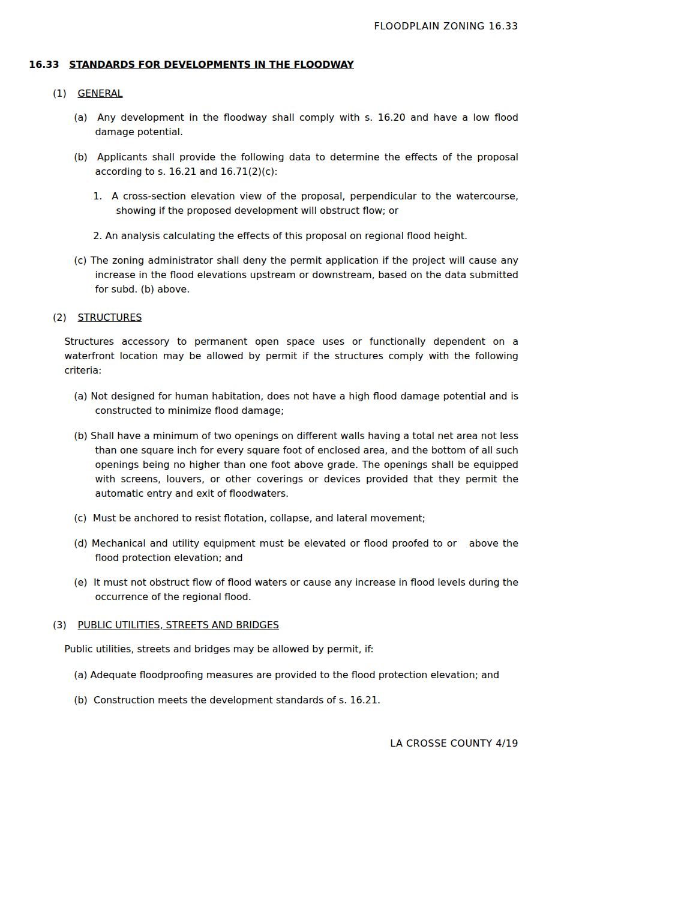FLOODPLAIN ZONING 16.33
16.33 STANDARDS FOR DEVELOPMENTS IN THE FLOODWAY
(1) GENERAL
(a) Any development in the floodway shall comply with s. 16.20 and have a low flood damage potential.
(b) Applicants shall provide the following data to determine the effects of the proposal according to s. 16.21 and 16.71(2)(c):
1. A cross-section elevation view of the proposal, perpendicular to the watercourse, showing if the proposed development will obstruct flow; or
2. An analysis calculating the effects of this proposal on regional flood height.
(c) The zoning administrator shall deny the permit application if the project will cause any increase in the flood elevations upstream or downstream, based on the data submitted for subd. (b) above.
(2) STRUCTURES
Structures accessory to permanent open space uses or functionally dependent on a waterfront location may be allowed by permit if the structures comply with the following criteria:
(a) Not designed for human habitation, does not have a high flood damage potential and is constructed to minimize flood damage;
(b) Shall have a minimum of two openings on different walls having a total net area not less than one square inch for every square foot of enclosed area, and the bottom of all such openings being no higher than one foot above grade. The openings shall be equipped with screens, louvers, or other coverings or devices provided that they permit the automatic entry and exit of floodwaters.
(c) Must be anchored to resist flotation, collapse, and lateral movement;
(d) Mechanical and utility equipment must be elevated or flood proofed to or above the flood protection elevation; and
(e) It must not obstruct flow of flood waters or cause any increase in flood levels during the occurrence of the regional flood.
(3) PUBLIC UTILITIES, STREETS AND BRIDGES
Public utilities, streets and bridges may be allowed by permit, if:
(a) Adequate floodproofing measures are provided to the flood protection elevation; and
(b) Construction meets the development standards of s. 16.21.
LA CROSSE COUNTY 4/19